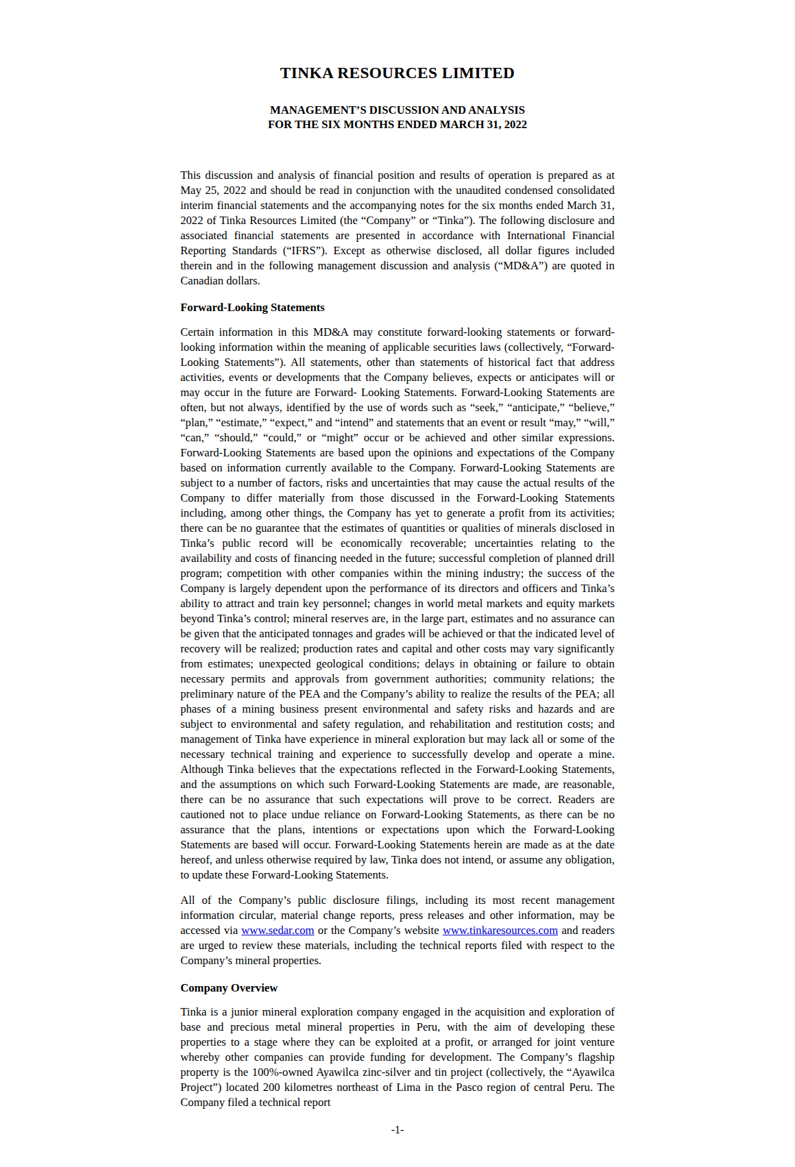TINKA RESOURCES LIMITED
MANAGEMENT’S DISCUSSION AND ANALYSIS
FOR THE SIX MONTHS ENDED MARCH 31, 2022
This discussion and analysis of financial position and results of operation is prepared as at May 25, 2022 and should be read in conjunction with the unaudited condensed consolidated interim financial statements and the accompanying notes for the six months ended March 31, 2022 of Tinka Resources Limited (the “Company” or “Tinka”). The following disclosure and associated financial statements are presented in accordance with International Financial Reporting Standards (“IFRS”). Except as otherwise disclosed, all dollar figures included therein and in the following management discussion and analysis (“MD&A”) are quoted in Canadian dollars.
Forward-Looking Statements
Certain information in this MD&A may constitute forward-looking statements or forward-looking information within the meaning of applicable securities laws (collectively, “Forward-Looking Statements”). All statements, other than statements of historical fact that address activities, events or developments that the Company believes, expects or anticipates will or may occur in the future are Forward- Looking Statements. Forward-Looking Statements are often, but not always, identified by the use of words such as “seek,” “anticipate,” “believe,” “plan,” “estimate,” “expect,” and “intend” and statements that an event or result “may,” “will,” “can,” “should,” “could,” or “might” occur or be achieved and other similar expressions. Forward-Looking Statements are based upon the opinions and expectations of the Company based on information currently available to the Company. Forward-Looking Statements are subject to a number of factors, risks and uncertainties that may cause the actual results of the Company to differ materially from those discussed in the Forward-Looking Statements including, among other things, the Company has yet to generate a profit from its activities; there can be no guarantee that the estimates of quantities or qualities of minerals disclosed in Tinka’s public record will be economically recoverable; uncertainties relating to the availability and costs of financing needed in the future; successful completion of planned drill program; competition with other companies within the mining industry; the success of the Company is largely dependent upon the performance of its directors and officers and Tinka’s ability to attract and train key personnel; changes in world metal markets and equity markets beyond Tinka’s control; mineral reserves are, in the large part, estimates and no assurance can be given that the anticipated tonnages and grades will be achieved or that the indicated level of recovery will be realized; production rates and capital and other costs may vary significantly from estimates; unexpected geological conditions; delays in obtaining or failure to obtain necessary permits and approvals from government authorities; community relations; the preliminary nature of the PEA and the Company’s ability to realize the results of the PEA; all phases of a mining business present environmental and safety risks and hazards and are subject to environmental and safety regulation, and rehabilitation and restitution costs; and management of Tinka have experience in mineral exploration but may lack all or some of the necessary technical training and experience to successfully develop and operate a mine. Although Tinka believes that the expectations reflected in the Forward-Looking Statements, and the assumptions on which such Forward-Looking Statements are made, are reasonable, there can be no assurance that such expectations will prove to be correct. Readers are cautioned not to place undue reliance on Forward-Looking Statements, as there can be no assurance that the plans, intentions or expectations upon which the Forward-Looking Statements are based will occur. Forward-Looking Statements herein are made as at the date hereof, and unless otherwise required by law, Tinka does not intend, or assume any obligation, to update these Forward-Looking Statements.
All of the Company’s public disclosure filings, including its most recent management information circular, material change reports, press releases and other information, may be accessed via www.sedar.com or the Company’s website www.tinkaresources.com and readers are urged to review these materials, including the technical reports filed with respect to the Company’s mineral properties.
Company Overview
Tinka is a junior mineral exploration company engaged in the acquisition and exploration of base and precious metal mineral properties in Peru, with the aim of developing these properties to a stage where they can be exploited at a profit, or arranged for joint venture whereby other companies can provide funding for development. The Company’s flagship property is the 100%-owned Ayawilca zinc-silver and tin project (collectively, the “Ayawilca Project”) located 200 kilometres northeast of Lima in the Pasco region of central Peru. The Company filed a technical report
-1-